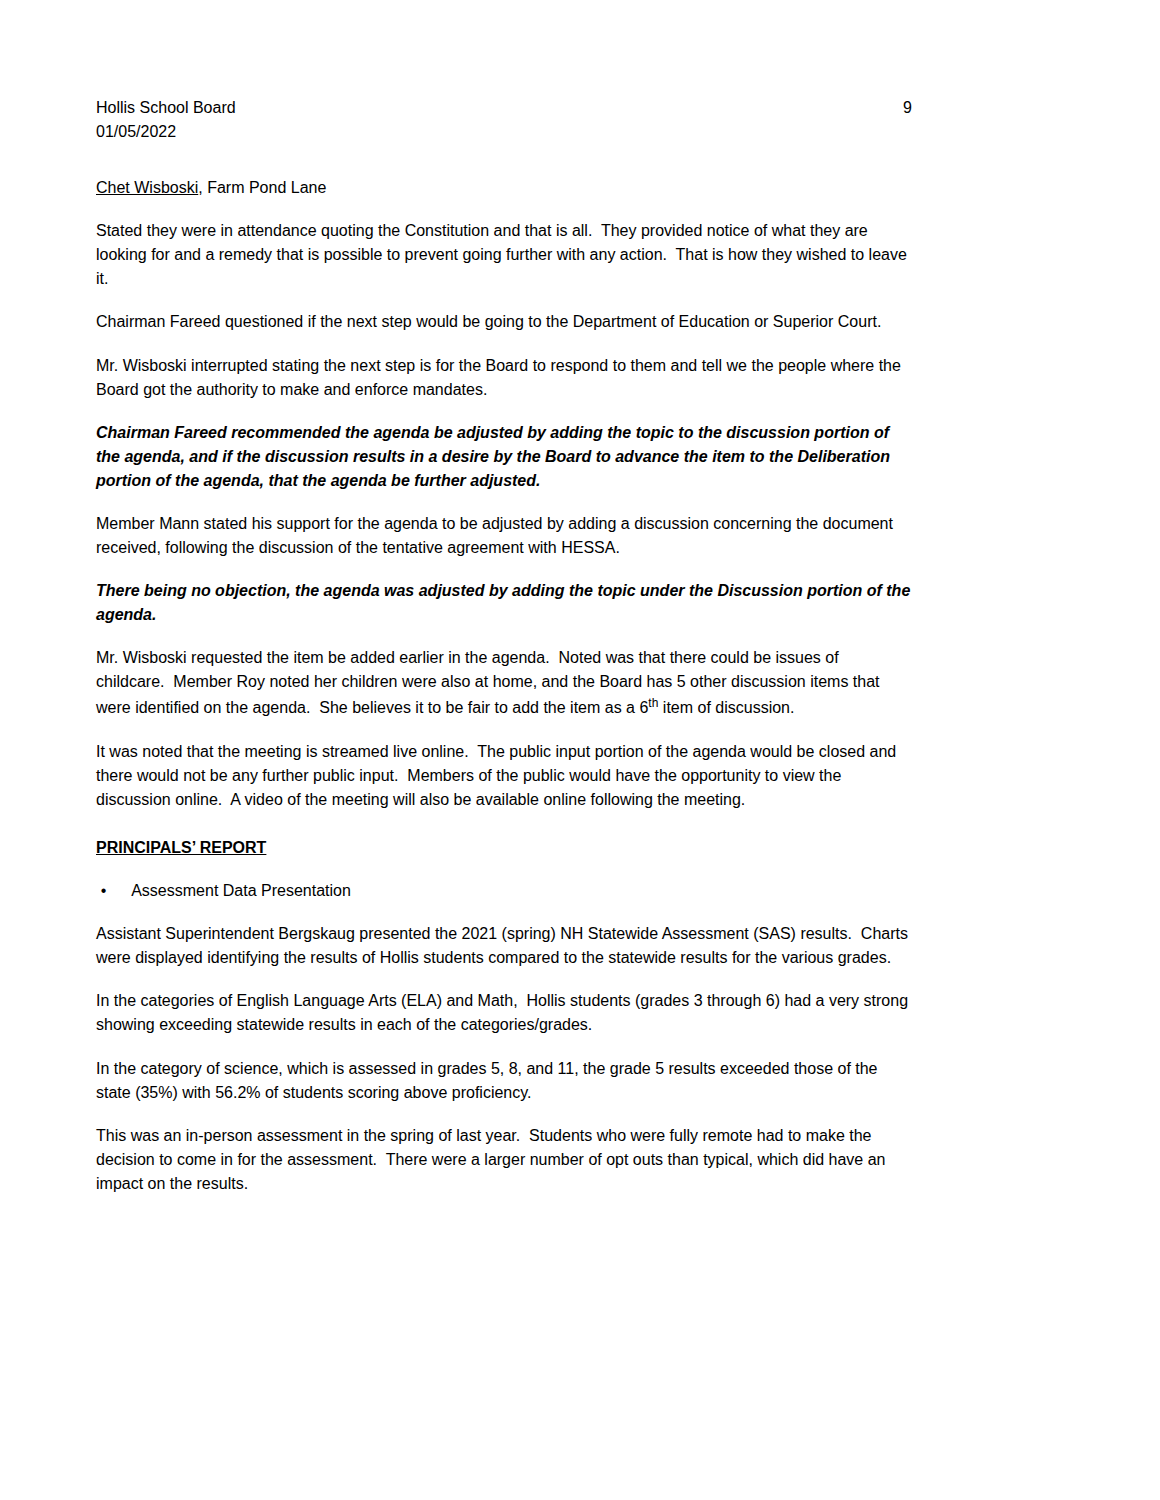Hollis School Board
01/05/2022
9
Chet Wisboski, Farm Pond Lane
Stated they were in attendance quoting the Constitution and that is all. They provided notice of what they are looking for and a remedy that is possible to prevent going further with any action. That is how they wished to leave it.
Chairman Fareed questioned if the next step would be going to the Department of Education or Superior Court.
Mr. Wisboski interrupted stating the next step is for the Board to respond to them and tell we the people where the Board got the authority to make and enforce mandates.
Chairman Fareed recommended the agenda be adjusted by adding the topic to the discussion portion of the agenda, and if the discussion results in a desire by the Board to advance the item to the Deliberation portion of the agenda, that the agenda be further adjusted.
Member Mann stated his support for the agenda to be adjusted by adding a discussion concerning the document received, following the discussion of the tentative agreement with HESSA.
There being no objection, the agenda was adjusted by adding the topic under the Discussion portion of the agenda.
Mr. Wisboski requested the item be added earlier in the agenda. Noted was that there could be issues of childcare. Member Roy noted her children were also at home, and the Board has 5 other discussion items that were identified on the agenda. She believes it to be fair to add the item as a 6th item of discussion.
It was noted that the meeting is streamed live online. The public input portion of the agenda would be closed and there would not be any further public input. Members of the public would have the opportunity to view the discussion online. A video of the meeting will also be available online following the meeting.
PRINCIPALS’ REPORT
Assessment Data Presentation
Assistant Superintendent Bergskaug presented the 2021 (spring) NH Statewide Assessment (SAS) results. Charts were displayed identifying the results of Hollis students compared to the statewide results for the various grades.
In the categories of English Language Arts (ELA) and Math, Hollis students (grades 3 through 6) had a very strong showing exceeding statewide results in each of the categories/grades.
In the category of science, which is assessed in grades 5, 8, and 11, the grade 5 results exceeded those of the state (35%) with 56.2% of students scoring above proficiency.
This was an in-person assessment in the spring of last year. Students who were fully remote had to make the decision to come in for the assessment. There were a larger number of opt outs than typical, which did have an impact on the results.